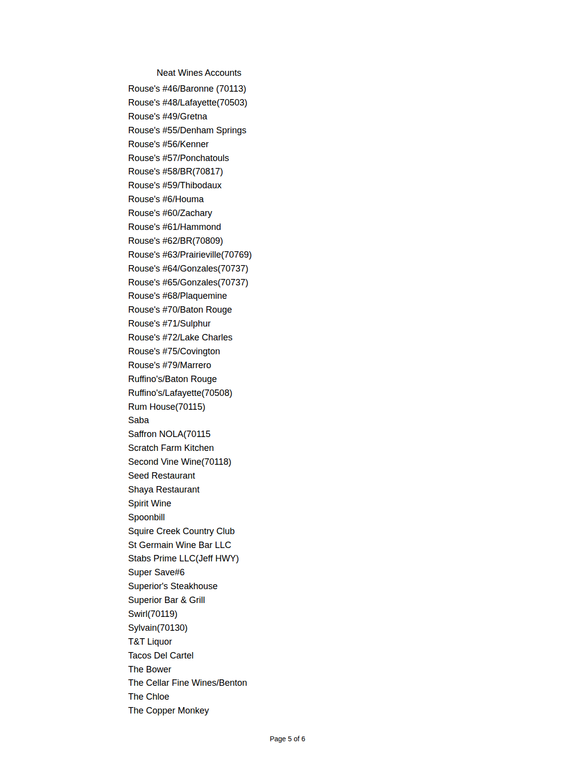Neat Wines Accounts
Rouse's #46/Baronne (70113)
Rouse's #48/Lafayette(70503)
Rouse's #49/Gretna
Rouse's #55/Denham Springs
Rouse's #56/Kenner
Rouse's #57/Ponchatouls
Rouse's #58/BR(70817)
Rouse's #59/Thibodaux
Rouse's #6/Houma
Rouse's #60/Zachary
Rouse's #61/Hammond
Rouse's #62/BR(70809)
Rouse's #63/Prairieville(70769)
Rouse's #64/Gonzales(70737)
Rouse's #65/Gonzales(70737)
Rouse's #68/Plaquemine
Rouse's #70/Baton Rouge
Rouse's #71/Sulphur
Rouse's #72/Lake Charles
Rouse's #75/Covington
Rouse's #79/Marrero
Ruffino's/Baton Rouge
Ruffino's/Lafayette(70508)
Rum House(70115)
Saba
Saffron NOLA(70115
Scratch Farm Kitchen
Second Vine Wine(70118)
Seed Restaurant
Shaya Restaurant
Spirit Wine
Spoonbill
Squire Creek Country Club
St Germain Wine Bar LLC
Stabs Prime LLC(Jeff HWY)
Super Save#6
Superior's Steakhouse
Superior Bar & Grill
Swirl(70119)
Sylvain(70130)
T&T Liquor
Tacos Del Cartel
The Bower
The Cellar Fine Wines/Benton
The Chloe
The Copper Monkey
Page 5 of 6